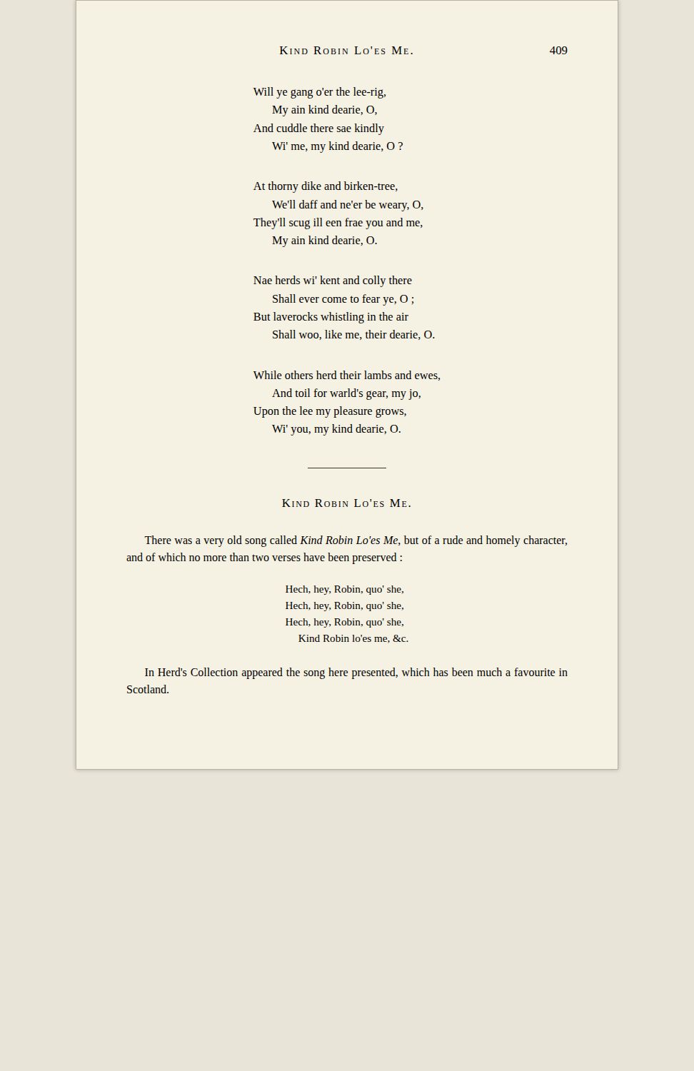Kind Robin Lo'es Me. 409
Will ye gang o'er the lee-rig,
My ain kind dearie, O,
And cuddle there sae kindly
Wi' me, my kind dearie, O ?
At thorny dike and birken-tree,
We'll daff and ne'er be weary, O,
They'll scug ill een frae you and me,
My ain kind dearie, O.
Nae herds wi' kent and colly there
Shall ever come to fear ye, O ;
But laverocks whistling in the air
Shall woo, like me, their dearie, O.
While others herd their lambs and ewes,
And toil for warld's gear, my jo,
Upon the lee my pleasure grows,
Wi' you, my kind dearie, O.
Kind Robin Lo'es Me.
There was a very old song called Kind Robin Lo'es Me, but of a rude and homely character, and of which no more than two verses have been preserved :
Hech, hey, Robin, quo' she,
Hech, hey, Robin, quo' she,
Hech, hey, Robin, quo' she,
Kind Robin lo'es me, &c.
In Herd's Collection appeared the song here presented, which has been much a favourite in Scotland.